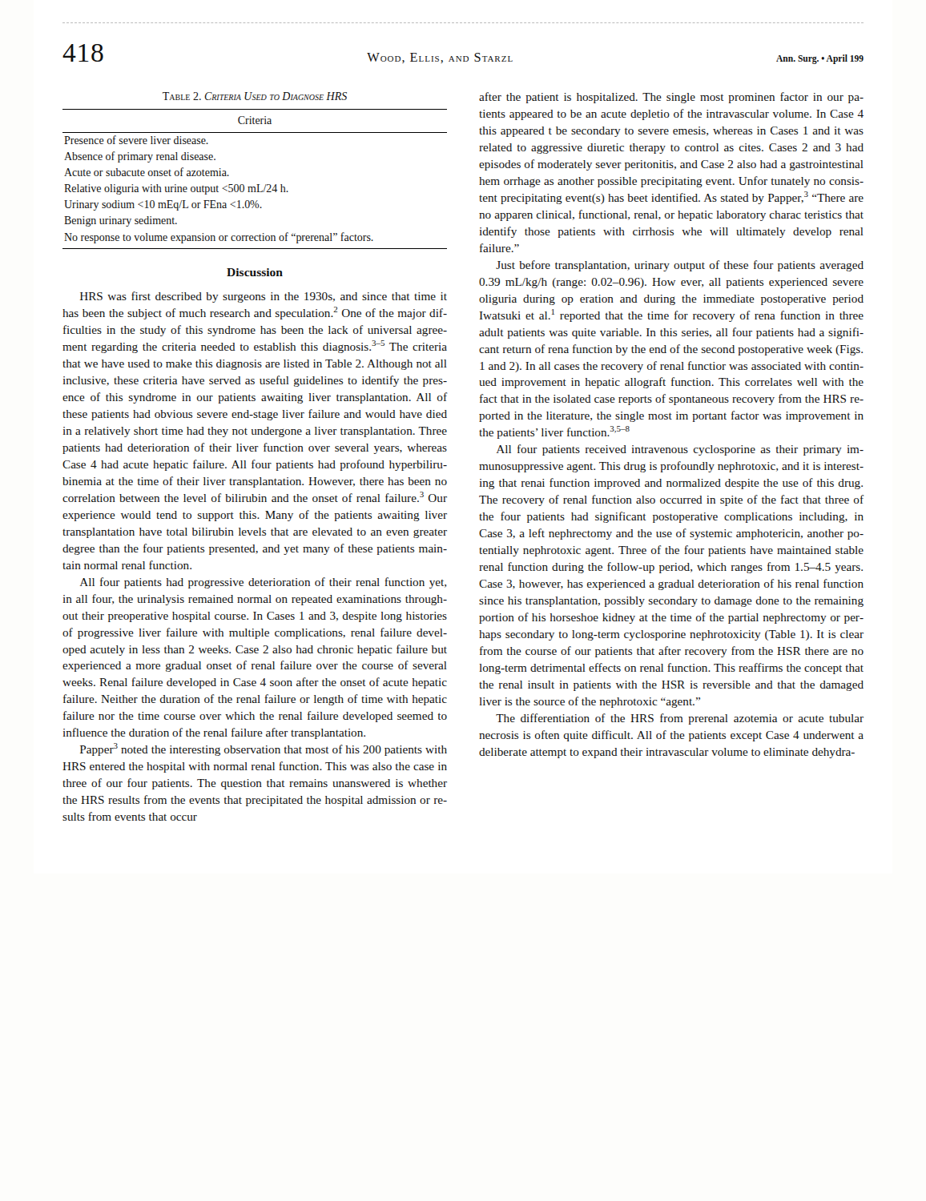418
Wood, Ellis, and Starzl
Ann. Surg. • April 199
Table 2. Criteria Used to Diagnose HRS
| Criteria |
| --- |
| Presence of severe liver disease. |
| Absence of primary renal disease. |
| Acute or subacute onset of azotemia. |
| Relative oliguria with urine output <500 mL/24 h. |
| Urinary sodium <10 mEq/L or FEna <1.0%. |
| Benign urinary sediment. |
| No response to volume expansion or correction of “prerenal” factors. |
Discussion
HRS was first described by surgeons in the 1930s, and since that time it has been the subject of much research and speculation.2 One of the major difficulties in the study of this syndrome has been the lack of universal agreement regarding the criteria needed to establish this diagnosis.3–5 The criteria that we have used to make this diagnosis are listed in Table 2. Although not all inclusive, these criteria have served as useful guidelines to identify the presence of this syndrome in our patients awaiting liver transplantation. All of these patients had obvious severe end-stage liver failure and would have died in a relatively short time had they not undergone a liver transplantation. Three patients had deterioration of their liver function over several years, whereas Case 4 had acute hepatic failure. All four patients had profound hyperbilirubinemia at the time of their liver transplantation. However, there has been no correlation between the level of bilirubin and the onset of renal failure.3 Our experience would tend to support this. Many of the patients awaiting liver transplantation have total bilirubin levels that are elevated to an even greater degree than the four patients presented, and yet many of these patients maintain normal renal function.
All four patients had progressive deterioration of their renal function yet, in all four, the urinalysis remained normal on repeated examinations throughout their preoperative hospital course. In Cases 1 and 3, despite long histories of progressive liver failure with multiple complications, renal failure developed acutely in less than 2 weeks. Case 2 also had chronic hepatic failure but experienced a more gradual onset of renal failure over the course of several weeks. Renal failure developed in Case 4 soon after the onset of acute hepatic failure. Neither the duration of the renal failure or length of time with hepatic failure nor the time course over which the renal failure developed seemed to influence the duration of the renal failure after transplantation.
Papper3 noted the interesting observation that most of his 200 patients with HRS entered the hospital with normal renal function. This was also the case in three of our four patients. The question that remains unanswered is whether the HRS results from the events that precipitated the hospital admission or results from events that occur
after the patient is hospitalized. The single most prominen factor in our patients appeared to be an acute depletio of the intravascular volume. In Case 4 this appeared t be secondary to severe emesis, whereas in Cases 1 and it was related to aggressive diuretic therapy to control as cites. Cases 2 and 3 had episodes of moderately sever peritonitis, and Case 2 also had a gastrointestinal hem orrhage as another possible precipitating event. Unfor tunately no consistent precipitating event(s) has beet identified. As stated by Papper,3 “There are no apparen clinical, functional, renal, or hepatic laboratory charac teristics that identify those patients with cirrhosis whe will ultimately develop renal failure.”
Just before transplantation, urinary output of these four patients averaged 0.39 mL/kg/h (range: 0.02–0.96). How ever, all patients experienced severe oliguria during op eration and during the immediate postoperative period Iwatsuki et al.1 reported that the time for recovery of rena function in three adult patients was quite variable. In this series, all four patients had a significant return of rena function by the end of the second postoperative week (Figs. 1 and 2). In all cases the recovery of renal functior was associated with continued improvement in hepatic allograft function. This correlates well with the fact that in the isolated case reports of spontaneous recovery from the HRS reported in the literature, the single most im portant factor was improvement in the patients’ liver function.3,5–8
All four patients received intravenous cyclosporine as their primary immunosuppressive agent. This drug is profoundly nephrotoxic, and it is interesting that renai function improved and normalized despite the use of this drug. The recovery of renal function also occurred in spite of the fact that three of the four patients had significant postoperative complications including, in Case 3, a left nephrectomy and the use of systemic amphotericin, another potentially nephrotoxic agent. Three of the four patients have maintained stable renal function during the follow-up period, which ranges from 1.5–4.5 years. Case 3, however, has experienced a gradual deterioration of his renal function since his transplantation, possibly secondary to damage done to the remaining portion of his horseshoe kidney at the time of the partial nephrectomy or perhaps secondary to long-term cyclosporine nephrotoxicity (Table 1). It is clear from the course of our patients that after recovery from the HSR there are no long-term detrimental effects on renal function. This reaffirms the concept that the renal insult in patients with the HSR is reversible and that the damaged liver is the source of the nephrotoxic “agent.”
The differentiation of the HRS from prerenal azotemia or acute tubular necrosis is often quite difficult. All of the patients except Case 4 underwent a deliberate attempt to expand their intravascular volume to eliminate dehydra-